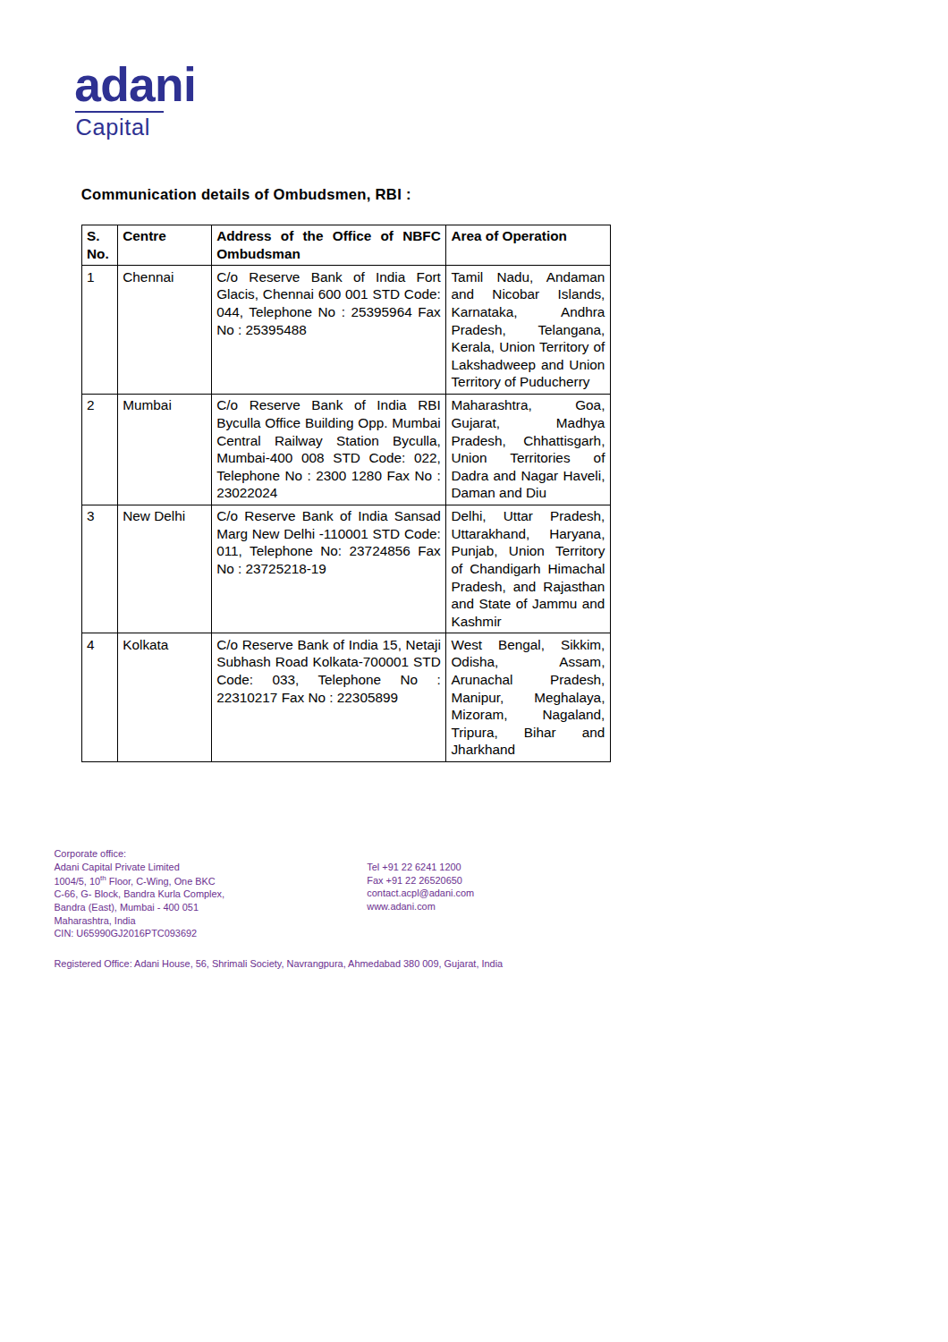adani
Capital
Communication details of Ombudsmen, RBI :
| S. No. | Centre | Address of the Office of NBFC Ombudsman | Area of Operation |
| --- | --- | --- | --- |
| 1 | Chennai | C/o Reserve Bank of India Fort Glacis, Chennai 600 001 STD Code: 044, Telephone No : 25395964 Fax No : 25395488 | Tamil Nadu, Andaman and Nicobar Islands, Karnataka, Andhra Pradesh, Telangana, Kerala, Union Territory of Lakshadweep and Union Territory of Puducherry |
| 2 | Mumbai | C/o Reserve Bank of India RBI Byculla Office Building Opp. Mumbai Central Railway Station Byculla, Mumbai-400 008 STD Code: 022, Telephone No : 2300 1280 Fax No : 23022024 | Maharashtra, Goa, Gujarat, Madhya Pradesh, Chhattisgarh, Union Territories of Dadra and Nagar Haveli, Daman and Diu |
| 3 | New Delhi | C/o Reserve Bank of India Sansad Marg New Delhi -110001 STD Code: 011, Telephone No: 23724856 Fax No : 23725218-19 | Delhi, Uttar Pradesh, Uttarakhand, Haryana, Punjab, Union Territory of Chandigarh Himachal Pradesh, and Rajasthan and State of Jammu and Kashmir |
| 4 | Kolkata | C/o Reserve Bank of India 15, Netaji Subhash Road Kolkata-700001 STD Code: 033, Telephone No : 22310217 Fax No : 22305899 | West Bengal, Sikkim, Odisha, Assam, Arunachal Pradesh, Manipur, Meghalaya, Mizoram, Nagaland, Tripura, Bihar and Jharkhand |
Corporate office:
Adani Capital Private Limited
1004/5, 10th Floor, C-Wing, One BKC
C-66, G- Block, Bandra Kurla Complex,
Bandra (East), Mumbai - 400 051
Maharashtra, India
CIN: U65990GJ2016PTC093692
Tel +91 22 6241 1200
Fax +91 22 26520650
contact.acpl@adani.com
www.adani.com
Registered Office: Adani House, 56, Shrimali Society, Navrangpura, Ahmedabad 380 009, Gujarat, India